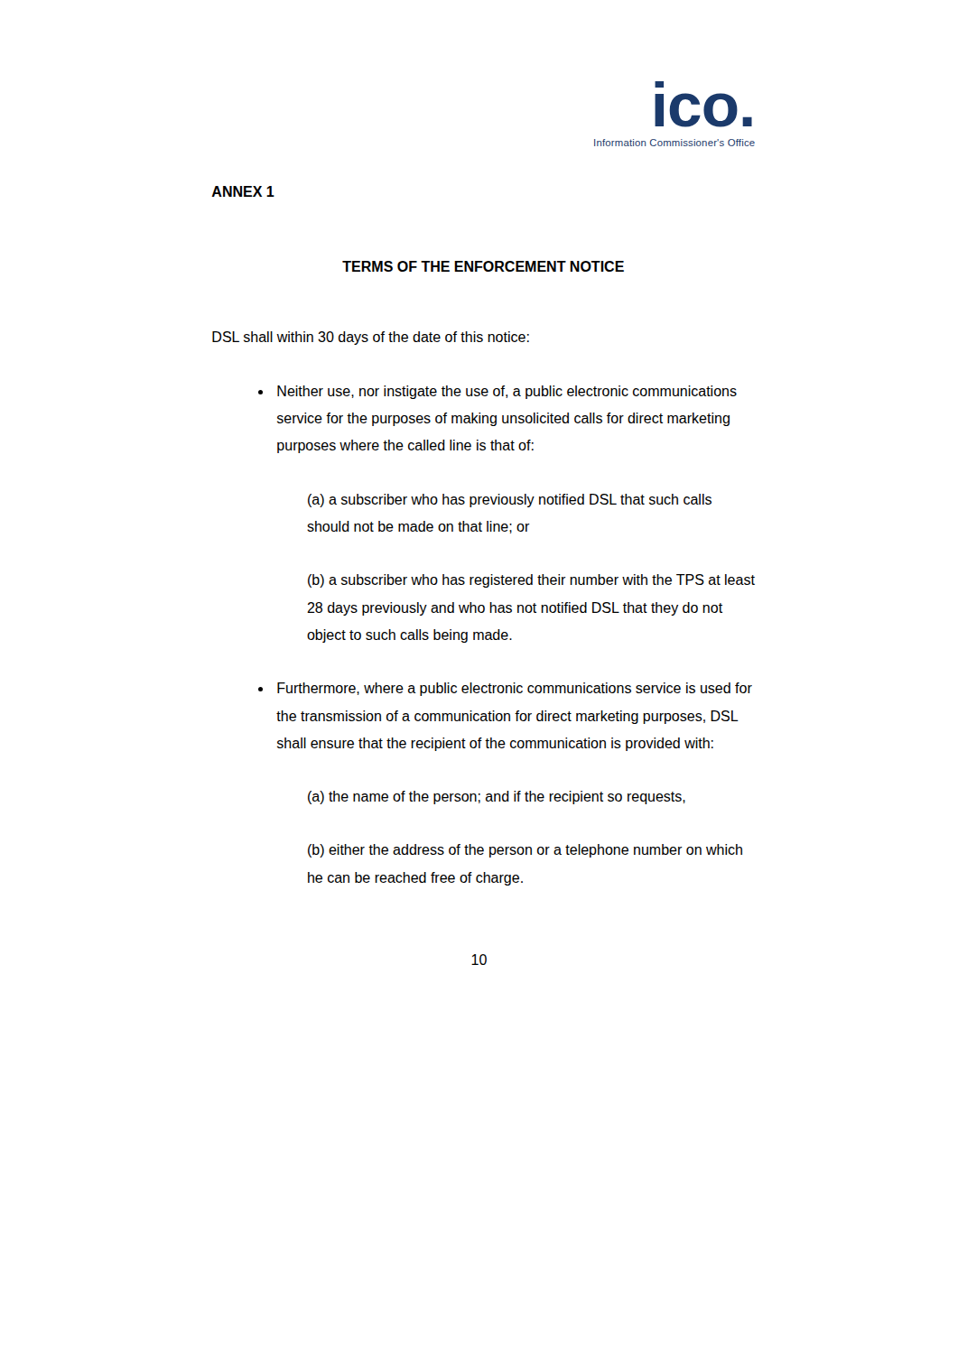ico. Information Commissioner's Office
ANNEX 1
TERMS OF THE ENFORCEMENT NOTICE
DSL shall within 30 days of the date of this notice:
Neither use, nor instigate the use of, a public electronic communications service for the purposes of making unsolicited calls for direct marketing purposes where the called line is that of:
(a) a subscriber who has previously notified DSL that such calls should not be made on that line; or
(b) a subscriber who has registered their number with the TPS at least 28 days previously and who has not notified DSL that they do not object to such calls being made.
Furthermore, where a public electronic communications service is used for the transmission of a communication for direct marketing purposes, DSL shall ensure that the recipient of the communication is provided with:
(a) the name of the person; and if the recipient so requests,
(b) either the address of the person or a telephone number on which he can be reached free of charge.
10